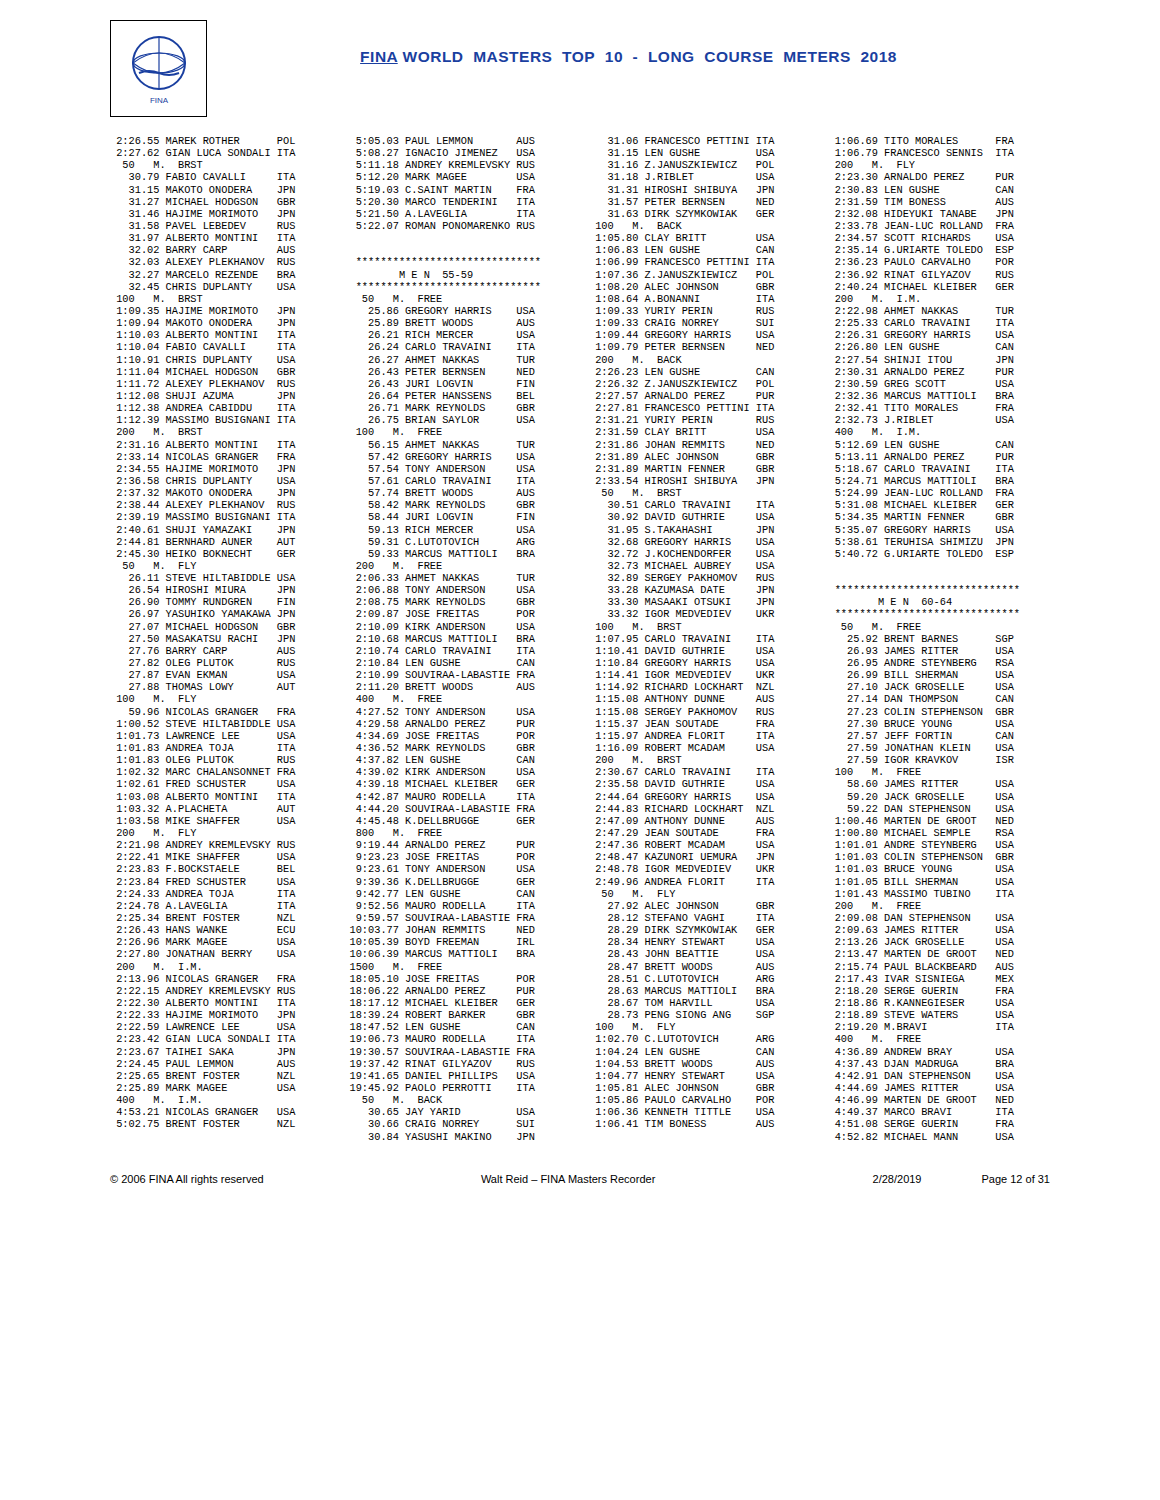FINA
FINA WORLD MASTERS TOP 10 - LONG COURSE METERS 2018
 2:26.55 MAREK ROTHER      POL
 2:27.62 GIAN LUCA SONDALI ITA
  50   M.  BRST
   30.79 FABIO CAVALLI     ITA
   31.15 MAKOTO ONODERA    JPN
   31.27 MICHAEL HODGSON   GBR
   31.46 HAJIME MORIMOTO   JPN
   31.58 PAVEL LEBEDEV     RUS
   31.97 ALBERTO MONTINI   ITA
   32.02 BARRY CARP        AUS
   32.03 ALEXEY PLEKHANOV  RUS
   32.27 MARCELO REZENDE   BRA
   32.45 CHRIS DUPLANTY    USA
 100   M.  BRST
 1:09.35 HAJIME MORIMOTO   JPN
 1:09.94 MAKOTO ONODERA    JPN
 1:10.03 ALBERTO MONTINI   ITA
 1:10.04 FABIO CAVALLI     ITA
 1:10.91 CHRIS DUPLANTY    USA
 1:11.04 MICHAEL HODGSON   GBR
 1:11.72 ALEXEY PLEKHANOV  RUS
 1:12.08 SHUJI AZUMA       JPN
 1:12.38 ANDREA CABIDDU    ITA
 1:12.39 MASSIMO BUSIGNANI ITA
 200   M.  BRST
 2:31.16 ALBERTO MONTINI   ITA
 2:33.14 NICOLAS GRANGER   FRA
 2:34.55 HAJIME MORIMOTO   JPN
 2:36.58 CHRIS DUPLANTY    USA
 2:37.32 MAKOTO ONODERA    JPN
 2:38.44 ALEXEY PLEKHANOV  RUS
 2:39.19 MASSIMO BUSIGNANI ITA
 2:40.61 SHUJI YAMAZAKI    JPN
 2:44.81 BERNHARD AUNER    AUT
 2:45.30 HEIKO BOKNECHT    GER
  50   M.  FLY
   26.11 STEVE HILTABIDDLE USA
   26.54 HIROSHI MIURA     JPN
   26.90 TOMMY RUNDGREN    FIN
   26.97 YASUHIKO YAMAKAWA JPN
   27.07 MICHAEL HODGSON   GBR
   27.50 MASAKATSU RACHI   JPN
   27.76 BARRY CARP        AUS
   27.82 OLEG PLUTOK       RUS
   27.87 EVAN EKMAN        USA
   27.88 THOMAS LOWY       AUT
 100   M.  FLY
   59.96 NICOLAS GRANGER   FRA
 1:00.52 STEVE HILTABIDDLE USA
 1:01.73 LAWRENCE LEE      USA
 1:01.83 ANDREA TOJA       ITA
 1:01.83 OLEG PLUTOK       RUS
 1:02.32 MARC CHALANSONNET FRA
 1:02.61 FRED SCHUSTER     USA
 1:03.08 ALBERTO MONTINI   ITA
 1:03.32 A.PLACHETA        AUT
 1:03.58 MIKE SHAFFER      USA
 200   M.  FLY
 2:21.98 ANDREY KREMLEVSKY RUS
 2:22.41 MIKE SHAFFER      USA
 2:23.83 F.BOCKSTAELE      BEL
 2:23.84 FRED SCHUSTER     USA
 2:24.33 ANDREA TOJA       ITA
 2:24.78 A.LAVEGLIA        ITA
 2:25.34 BRENT FOSTER      NZL
 2:26.43 HANS WANKE        ECU
 2:26.96 MARK MAGEE        USA
 2:27.80 JONATHAN BERRY    USA
 200   M.  I.M.
 2:13.96 NICOLAS GRANGER   FRA
 2:22.15 ANDREY KREMLEVSKY RUS
 2:22.30 ALBERTO MONTINI   ITA
 2:22.33 HAJIME MORIMOTO   JPN
 2:22.59 LAWRENCE LEE      USA
 2:23.42 GIAN LUCA SONDALI ITA
 2:23.67 TAIHEI SAKA       JPN
 2:24.45 PAUL LEMMON       AUS
 2:25.65 BRENT FOSTER      NZL
 2:25.89 MARK MAGEE        USA
 400   M.  I.M.
 4:53.21 NICOLAS GRANGER   USA
 5:02.75 BRENT FOSTER      NZL
 5:05.03 PAUL LEMMON       AUS
 5:08.27 IGNACIO JIMENEZ   USA
 5:11.18 ANDREY KREMLEVSKY RUS
 5:12.20 MARK MAGEE        USA
 5:19.03 C.SAINT MARTIN    FRA
 5:20.30 MARCO TENDERINI   ITA
 5:21.50 A.LAVEGLIA        ITA
 5:22.07 ROMAN PONOMARENKO RUS


 ******************************
        M E N  55-59
 ******************************
  50   M.  FREE
   25.86 GREGORY HARRIS    USA
   25.89 BRETT WOODS       AUS
   26.21 RICH MERCER       USA
   26.24 CARLO TRAVAINI    ITA
   26.27 AHMET NAKKAS      TUR
   26.43 PETER BERNSEN     NED
   26.43 JURI LOGVIN       FIN
   26.64 PETER HANSSENS    BEL
   26.71 MARK REYNOLDS     GBR
   26.75 BRIAN SAYLOR      USA
 100   M.  FREE
   56.15 AHMET NAKKAS      TUR
   57.42 GREGORY HARRIS    USA
   57.54 TONY ANDERSON     USA
   57.61 CARLO TRAVAINI    ITA
   57.74 BRETT WOODS       AUS
   58.42 MARK REYNOLDS     GBR
   58.44 JURI LOGVIN       FIN
   59.13 RICH MERCER       USA
   59.31 C.LUTOTOVICH      ARG
   59.33 MARCUS MATTIOLI   BRA
 200   M.  FREE
 2:06.33 AHMET NAKKAS      TUR
 2:06.88 TONY ANDERSON     USA
 2:08.75 MARK REYNOLDS     GBR
 2:09.87 JOSE FREITAS      POR
 2:10.09 KIRK ANDERSON     USA
 2:10.68 MARCUS MATTIOLI   BRA
 2:10.74 CARLO TRAVAINI    ITA
 2:10.84 LEN GUSHE         CAN
 2:10.99 SOUVIRAA-LABASTIE FRA
 2:11.20 BRETT WOODS       AUS
 400   M.  FREE
 4:27.52 TONY ANDERSON     USA
 4:29.58 ARNALDO PEREZ     PUR
 4:34.69 JOSE FREITAS      POR
 4:36.52 MARK REYNOLDS     GBR
 4:37.82 LEN GUSHE         CAN
 4:39.02 KIRK ANDERSON     USA
 4:39.18 MICHAEL KLEIBER   GER
 4:42.87 MAURO RODELLA     ITA
 4:44.20 SOUVIRAA-LABASTIE FRA
 4:45.48 K.DELLBRUGGE      GER
 800   M.  FREE
 9:19.44 ARNALDO PEREZ     PUR
 9:23.23 JOSE FREITAS      POR
 9:23.61 TONY ANDERSON     USA
 9:39.36 K.DELLBRUGGE      GER
 9:42.77 LEN GUSHE         CAN
 9:52.56 MAURO RODELLA     ITA
 9:59.57 SOUVIRAA-LABASTIE FRA
10:03.77 JOHAN REMMITS     NED
10:05.39 BOYD FREEMAN      IRL
10:06.39 MARCUS MATTIOLI   BRA
1500   M.  FREE
18:05.10 JOSE FREITAS      POR
18:06.22 ARNALDO PEREZ     PUR
18:17.12 MICHAEL KLEIBER   GER
18:39.24 ROBERT BARKER     GBR
18:47.52 LEN GUSHE         CAN
19:06.73 MAURO RODELLA     ITA
19:30.57 SOUVIRAA-LABASTIE FRA
19:37.42 RINAT GILYAZOV    RUS
19:41.65 DANIEL PHILLIPS   USA
19:45.92 PAOLO PERROTTI    ITA
  50   M.  BACK
   30.65 JAY YARID         USA
   30.66 CRAIG NORREY      SUI
   30.84 YASUSHI MAKINO    JPN
   31.06 FRANCESCO PETTINI ITA
   31.15 LEN GUSHE         USA
   31.16 Z.JANUSZKIEWICZ   POL
   31.18 J.RIBLET          USA
   31.31 HIROSHI SHIBUYA   JPN
   31.57 PETER BERNSEN     NED
   31.63 DIRK SZYMKOWIAK   GER
 100   M.  BACK
 1:05.80 CLAY BRITT        USA
 1:06.83 LEN GUSHE         CAN
 1:06.99 FRANCESCO PETTINI ITA
 1:07.36 Z.JANUSZKIEWICZ   POL
 1:08.20 ALEC JOHNSON      GBR
 1:08.64 A.BONANNI         ITA
 1:09.33 YURIY PERIN       RUS
 1:09.33 CRAIG NORREY      SUI
 1:09.44 GREGORY HARRIS    USA
 1:09.79 PETER BERNSEN     NED
 200   M.  BACK
 2:26.23 LEN GUSHE         CAN
 2:26.32 Z.JANUSZKIEWICZ   POL
 2:27.57 ARNALDO PEREZ     PUR
 2:27.81 FRANCESCO PETTINI ITA
 2:31.21 YURIY PERIN       RUS
 2:31.59 CLAY BRITT        USA
 2:31.86 JOHAN REMMITS     NED
 2:31.89 ALEC JOHNSON      GBR
 2:31.89 MARTIN FENNER     GBR
 2:33.54 HIROSHI SHIBUYA   JPN
  50   M.  BRST
   30.51 CARLO TRAVAINI    ITA
   30.92 DAVID GUTHRIE     USA
   31.95 S.TAKAHASHI       JPN
   32.68 GREGORY HARRIS    USA
   32.72 J.KOCHENDORFER    USA
   32.73 MICHAEL AUBREY    USA
   32.89 SERGEY PAKHOMOV   RUS
   33.28 KAZUMASA DATE     JPN
   33.30 MASAAKI OTSUKI    JPN
   33.32 IGOR MEDVEDIEV    UKR
 100   M.  BRST
 1:07.95 CARLO TRAVAINI    ITA
 1:10.41 DAVID GUTHRIE     USA
 1:10.84 GREGORY HARRIS    USA
 1:14.41 IGOR MEDVEDIEV    UKR
 1:14.92 RICHARD LOCKHART  NZL
 1:15.08 ANTHONY DUNNE     AUS
 1:15.08 SERGEY PAKHOMOV   RUS
 1:15.37 JEAN SOUTADE      FRA
 1:15.97 ANDREA FLORIT     ITA
 1:16.09 ROBERT MCADAM     USA
 200   M.  BRST
 2:30.67 CARLO TRAVAINI    ITA
 2:35.58 DAVID GUTHRIE     USA
 2:44.64 GREGORY HARRIS    USA
 2:44.83 RICHARD LOCKHART  NZL
 2:47.09 ANTHONY DUNNE     AUS
 2:47.29 JEAN SOUTADE      FRA
 2:47.36 ROBERT MCADAM     USA
 2:48.47 KAZUNORI UEMURA   JPN
 2:48.78 IGOR MEDVEDIEV    UKR
 2:49.96 ANDREA FLORIT     ITA
  50   M.  FLY
   27.92 ALEC JOHNSON      GBR
   28.12 STEFANO VAGHI     ITA
   28.29 DIRK SZYMKOWIAK   GER
   28.34 HENRY STEWART     USA
   28.43 JOHN BEATTIE      USA
   28.47 BRETT WOODS       AUS
   28.51 C.LUTOTOVICH      ARG
   28.63 MARCUS MATTIOLI   BRA
   28.67 TOM HARVILL       USA
   28.73 PENG SIONG ANG    SGP
 100   M.  FLY
 1:02.70 C.LUTOTOVICH      ARG
 1:04.24 LEN GUSHE         CAN
 1:04.53 BRETT WOODS       AUS
 1:04.77 HENRY STEWART     USA
 1:05.81 ALEC JOHNSON      GBR
 1:05.86 PAULO CARVALHO    POR
 1:06.36 KENNETH TITTLE    USA
 1:06.41 TIM BONESS        AUS
 1:06.69 TITO MORALES      FRA
 1:06.79 FRANCESCO SENNIS  ITA
 200   M.  FLY
 2:23.30 ARNALDO PEREZ     PUR
 2:30.83 LEN GUSHE         CAN
 2:31.59 TIM BONESS        AUS
 2:32.08 HIDEYUKI TANABE   JPN
 2:33.78 JEAN-LUC ROLLAND  FRA
 2:34.57 SCOTT RICHARDS    USA
 2:35.14 G.URIARTE TOLEDO  ESP
 2:36.23 PAULO CARVALHO    POR
 2:36.92 RINAT GILYAZOV    RUS
 2:40.24 MICHAEL KLEIBER   GER
 200   M.  I.M.
 2:22.98 AHMET NAKKAS      TUR
 2:25.33 CARLO TRAVAINI    ITA
 2:26.31 GREGORY HARRIS    USA
 2:26.80 LEN GUSHE         CAN
 2:27.54 SHINJI ITOU       JPN
 2:30.31 ARNALDO PEREZ     PUR
 2:30.59 GREG SCOTT        USA
 2:32.36 MARCUS MATTIOLI   BRA
 2:32.41 TITO MORALES      FRA
 2:32.73 J.RIBLET          USA
 400   M.  I.M.
 5:12.69 LEN GUSHE         CAN
 5:13.11 ARNALDO PEREZ     PUR
 5:18.67 CARLO TRAVAINI    ITA
 5:24.71 MARCUS MATTIOLI   BRA
 5:24.99 JEAN-LUC ROLLAND  FRA
 5:31.08 MICHAEL KLEIBER   GER
 5:34.35 MARTIN FENNER     GBR
 5:35.07 GREGORY HARRIS    USA
 5:38.61 TERUHISA SHIMIZU  JPN
 5:40.72 G.URIARTE TOLEDO  ESP


 ******************************
        M E N  60-64
 ******************************
  50   M.  FREE
   25.92 BRENT BARNES      SGP
   26.93 JAMES RITTER      USA
   26.95 ANDRE STEYNBERG   RSA
   26.99 BILL SHERMAN      USA
   27.10 JACK GROSELLE     USA
   27.14 DAN THOMPSON      CAN
   27.23 COLIN STEPHENSON  GBR
   27.30 BRUCE YOUNG       USA
   27.57 JEFF FORTIN       CAN
   27.59 JONATHAN KLEIN    USA
   27.59 IGOR KRAVKOV      ISR
 100   M.  FREE
   58.60 JAMES RITTER      USA
   59.20 JACK GROSELLE     USA
   59.22 DAN STEPHENSON    USA
 1:00.46 MARTEN DE GROOT   NED
 1:00.80 MICHAEL SEMPLE    RSA
 1:01.01 ANDRE STEYNBERG   USA
 1:01.03 COLIN STEPHENSON  GBR
 1:01.03 BRUCE YOUNG       USA
 1:01.05 BILL SHERMAN      USA
 1:01.43 MASSIMO TUBINO    ITA
 200   M.  FREE
 2:09.08 DAN STEPHENSON    USA
 2:09.63 JAMES RITTER      USA
 2:13.26 JACK GROSELLE     USA
 2:13.47 MARTEN DE GROOT   NED
 2:15.74 PAUL BLACKBEARD   AUS
 2:17.43 IVAR SISNIEGA     MEX
 2:18.20 SERGE GUERIN      FRA
 2:18.86 R.KANNEGIESER     USA
 2:18.89 STEVE WATERS      USA
 2:19.20 M.BRAVI           ITA
 400   M.  FREE
 4:36.89 ANDREW BRAY       USA
 4:37.43 DJAN MADRUGA      BRA
 4:42.91 DAN STEPHENSON    USA
 4:44.69 JAMES RITTER      USA
 4:46.99 MARTEN DE GROOT   NED
 4:49.37 MARCO BRAVI       ITA
 4:51.08 SERGE GUERIN      FRA
 4:52.82 MICHAEL MANN      USA
© 2006 FINA All rights reserved
Walt Reid – FINA Masters Recorder
2/28/2019 Page 12 of 31